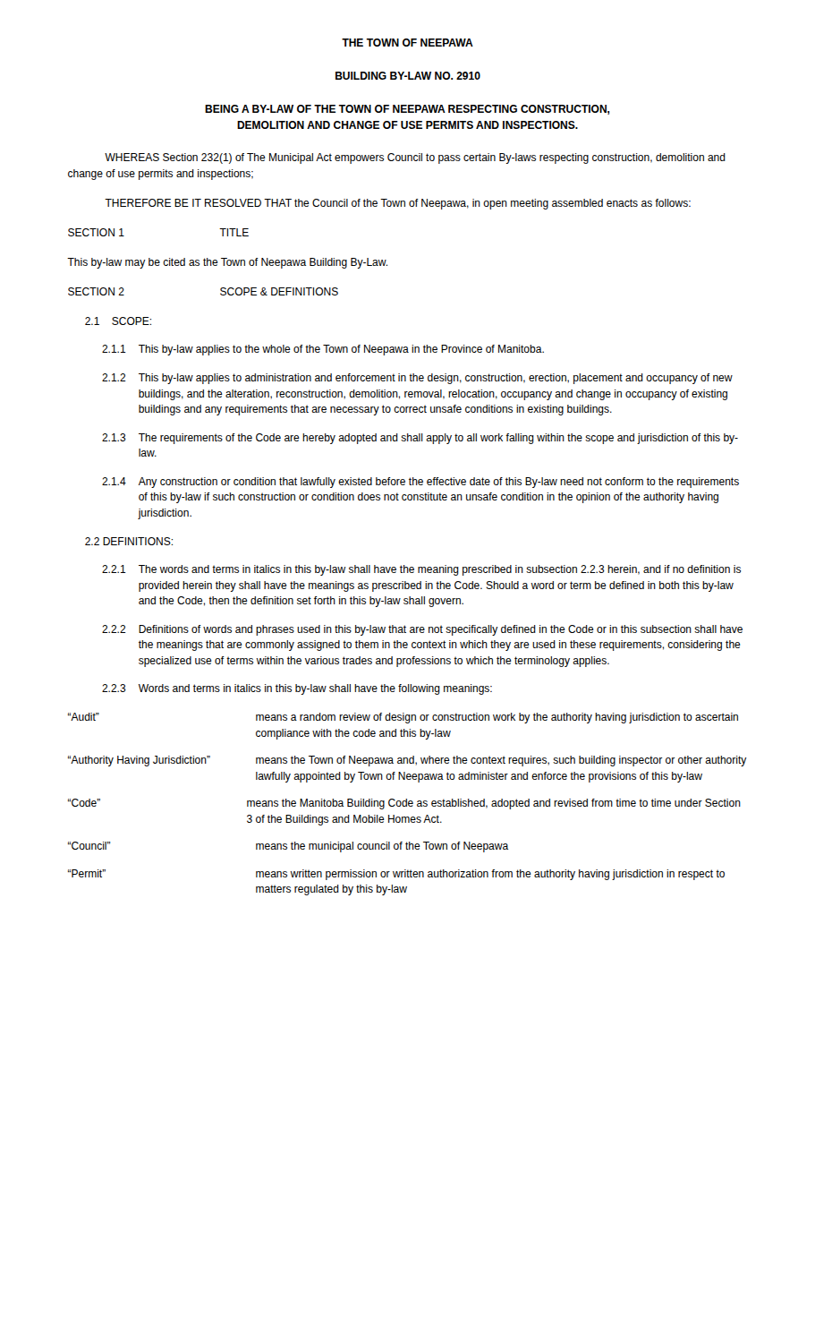THE TOWN OF NEEPAWA
BUILDING BY-LAW NO. 2910
BEING A BY-LAW OF THE TOWN OF NEEPAWA RESPECTING CONSTRUCTION,
DEMOLITION AND CHANGE OF USE PERMITS AND INSPECTIONS.
WHEREAS Section 232(1) of The Municipal Act empowers Council to pass certain By-laws respecting construction, demolition and change of use permits and inspections;
THEREFORE BE IT RESOLVED THAT the Council of the Town of Neepawa, in open meeting assembled enacts as follows:
SECTION 1 TITLE
This by-law may be cited as the Town of Neepawa Building By-Law.
SECTION 2 SCOPE & DEFINITIONS
2.1 SCOPE:
2.1.1 This by-law applies to the whole of the Town of Neepawa in the Province of Manitoba.
2.1.2 This by-law applies to administration and enforcement in the design, construction, erection, placement and occupancy of new buildings, and the alteration, reconstruction, demolition, removal, relocation, occupancy and change in occupancy of existing buildings and any requirements that are necessary to correct unsafe conditions in existing buildings.
2.1.3 The requirements of the Code are hereby adopted and shall apply to all work falling within the scope and jurisdiction of this by-law.
2.1.4 Any construction or condition that lawfully existed before the effective date of this By-law need not conform to the requirements of this by-law if such construction or condition does not constitute an unsafe condition in the opinion of the authority having jurisdiction.
2.2 DEFINITIONS:
2.2.1 The words and terms in italics in this by-law shall have the meaning prescribed in subsection 2.2.3 herein, and if no definition is provided herein they shall have the meanings as prescribed in the Code. Should a word or term be defined in both this by-law and the Code, then the definition set forth in this by-law shall govern.
2.2.2 Definitions of words and phrases used in this by-law that are not specifically defined in the Code or in this subsection shall have the meanings that are commonly assigned to them in the context in which they are used in these requirements, considering the specialized use of terms within the various trades and professions to which the terminology applies.
2.2.3 Words and terms in italics in this by-law shall have the following meanings:
“Audit”
means a random review of design or construction work by the authority having jurisdiction to ascertain compliance with the code and this by-law
“Authority Having Jurisdiction”
means the Town of Neepawa and, where the context requires, such building inspector or other authority lawfully appointed by Town of Neepawa to administer and enforce the provisions of this by-law
“Code”
means the Manitoba Building Code as established, adopted and revised from time to time under Section 3 of the Buildings and Mobile Homes Act.
“Council”
means the municipal council of the Town of Neepawa
“Permit”
means written permission or written authorization from the authority having jurisdiction in respect to matters regulated by this by-law